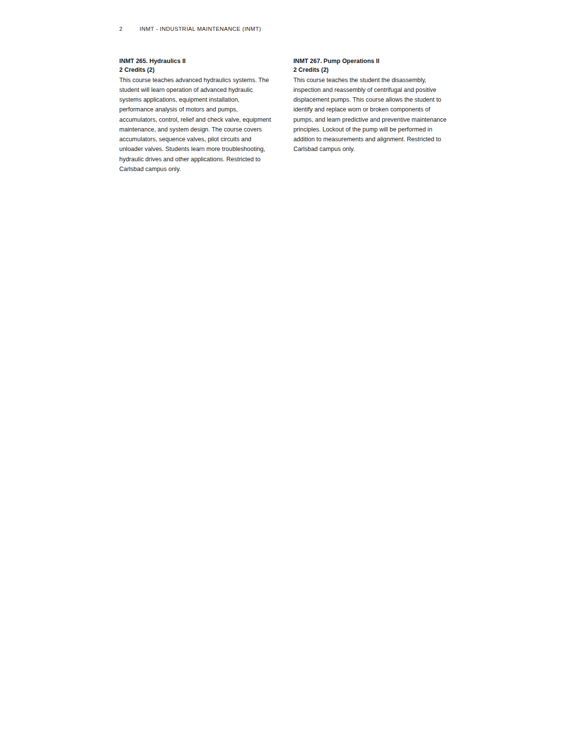2 INMT - Industrial Maintenance (INMT)
INMT 265. Hydraulics II
2 Credits (2)
This course teaches advanced hydraulics systems. The student will learn operation of advanced hydraulic systems applications, equipment installation, performance analysis of motors and pumps, accumulators, control, relief and check valve, equipment maintenance, and system design. The course covers accumulators, sequence valves, pilot circuits and unloader valves. Students learn more troubleshooting, hydraulic drives and other applications. Restricted to Carlsbad campus only.
INMT 267. Pump Operations II
2 Credits (2)
This course teaches the student the disassembly, inspection and reassembly of centrifugal and positive displacement pumps. This course allows the student to identify and replace worn or broken components of pumps, and learn predictive and preventive maintenance principles. Lockout of the pump will be performed in addition to measurements and alignment. Restricted to Carlsbad campus only.